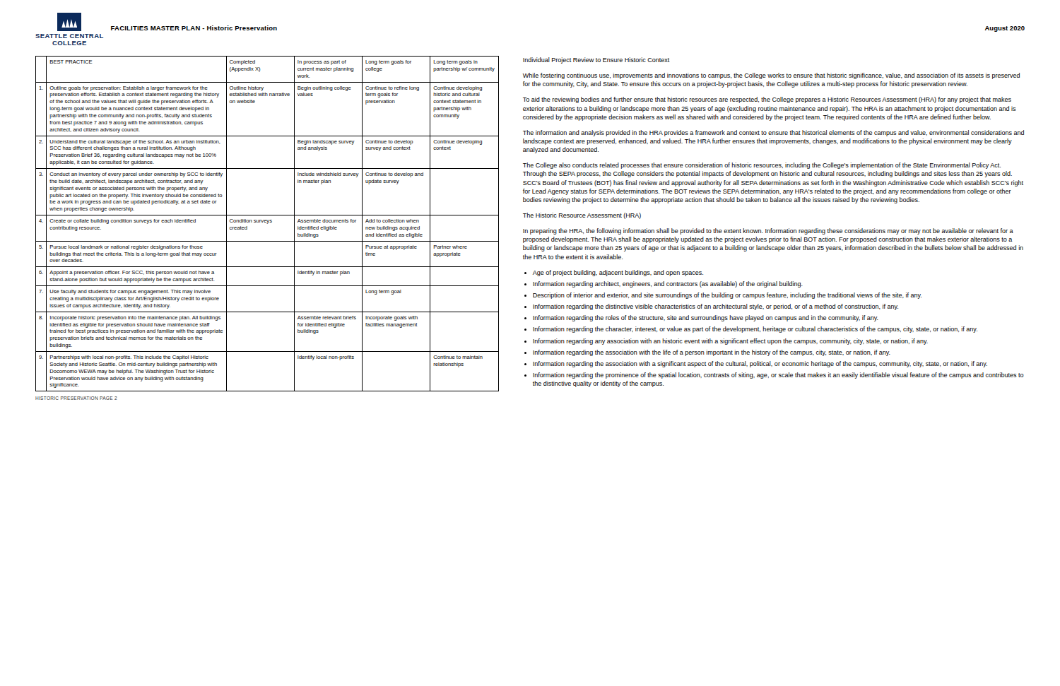SEATTLE CENTRAL COLLEGE
FACILITIES MASTER PLAN - Historic Preservation
August 2020
| | BEST PRACTICE | Completed (Appendix X) | In process as part of current master planning work. | Long term goals for college | Long term goals in partnership w/ community |
| --- | --- | --- | --- | --- | --- |
| 1. | Outline goals for preservation: Establish a larger framework for the preservation efforts. Establish a context statement regarding the history of the school and the values that will guide the preservation efforts. A long-term goal would be a nuanced context statement developed in partnership with the community and non-profits, faculty and students from best practice 7 and 9 along with the administration, campus architect, and citizen advisory council. | Outline history established with narrative on website | Begin outlining college values | Continue to refine long term goals for preservation | Continue developing historic and cultural context statement in partnership with community |
| 2. | Understand the cultural landscape of the school. As an urban institution, SCC has different challenges than a rural institution. Although Preservation Brief 36, regarding cultural landscapes may not be 100% applicable, it can be consulted for guidance. | | Begin landscape survey and analysis | Continue to develop survey and context | Continue developing context |
| 3. | Conduct an inventory of every parcel under ownership by SCC to identify the build date, architect, landscape architect, contractor, and any significant events or associated persons with the property, and any public art located on the property. This inventory should be considered to be a work in progress and can be updated periodically, at a set date or when properties change ownership. | | Include windshield survey in master plan | Continue to develop and update survey | |
| 4. | Create or collate building condition surveys for each identified contributing resource. | Condition surveys created | Assemble documents for identified eligible buildings | Add to collection when new buildings acquired and identified as eligible | |
| 5. | Pursue local landmark or national register designations for those buildings that meet the criteria. This is a long-term goal that may occur over decades. | | | Pursue at appropriate time | Partner where appropriate |
| 6. | Appoint a preservation officer. For SCC, this person would not have a stand-alone position but would appropriately be the campus architect. | | Identify in master plan | | |
| 7. | Use faculty and students for campus engagement. This may involve creating a multidisciplinary class for Art/English/History credit to explore issues of campus architecture, identity, and history. | | | Long term goal | |
| 8. | Incorporate historic preservation into the maintenance plan. All buildings identified as eligible for preservation should have maintenance staff trained for best practices in preservation and familiar with the appropriate preservation briefs and technical memos for the materials on the buildings. | | Assemble relevant briefs for identified eligible buildings | Incorporate goals with facilities management | |
| 9. | Partnerships with local non-profits. This include the Capitol Historic Society and Historic Seattle. On mid-century buildings partnership with Docomomo WEWA may be helpful. The Washington Trust for Historic Preservation would have advice on any building with outstanding significance. | | Identify local non-profits | | Continue to maintain relationships |
HISTORIC PRESERVATION PAGE 2
Individual Project Review to Ensure Historic Context
While fostering continuous use, improvements and innovations to campus, the College works to ensure that historic significance, value, and association of its assets is preserved for the community, City, and State. To ensure this occurs on a project-by-project basis, the College utilizes a multi-step process for historic preservation review.
To aid the reviewing bodies and further ensure that historic resources are respected, the College prepares a Historic Resources Assessment (HRA) for any project that makes exterior alterations to a building or landscape more than 25 years of age (excluding routine maintenance and repair). The HRA is an attachment to project documentation and is considered by the appropriate decision makers as well as shared with and considered by the project team. The required contents of the HRA are defined further below.
The information and analysis provided in the HRA provides a framework and context to ensure that historical elements of the campus and value, environmental considerations and landscape context are preserved, enhanced, and valued. The HRA further ensures that improvements, changes, and modifications to the physical environment may be clearly analyzed and documented.
The College also conducts related processes that ensure consideration of historic resources, including the College's implementation of the State Environmental Policy Act. Through the SEPA process, the College considers the potential impacts of development on historic and cultural resources, including buildings and sites less than 25 years old. SCC's Board of Trustees (BOT) has final review and approval authority for all SEPA determinations as set forth in the Washington Administrative Code which establish SCC's right for Lead Agency status for SEPA determinations. The BOT reviews the SEPA determination, any HRA's related to the project, and any recommendations from college or other bodies reviewing the project to determine the appropriate action that should be taken to balance all the issues raised by the reviewing bodies.
The Historic Resource Assessment (HRA)
In preparing the HRA, the following information shall be provided to the extent known. Information regarding these considerations may or may not be available or relevant for a proposed development. The HRA shall be appropriately updated as the project evolves prior to final BOT action. For proposed construction that makes exterior alterations to a building or landscape more than 25 years of age or that is adjacent to a building or landscape older than 25 years, information described in the bullets below shall be addressed in the HRA to the extent it is available.
Age of project building, adjacent buildings, and open spaces.
Information regarding architect, engineers, and contractors (as available) of the original building.
Description of interior and exterior, and site surroundings of the building or campus feature, including the traditional views of the site, if any.
Information regarding the distinctive visible characteristics of an architectural style, or period, or of a method of construction, if any.
Information regarding the roles of the structure, site and surroundings have played on campus and in the community, if any.
Information regarding the character, interest, or value as part of the development, heritage or cultural characteristics of the campus, city, state, or nation, if any.
Information regarding any association with an historic event with a significant effect upon the campus, community, city, state, or nation, if any.
Information regarding the association with the life of a person important in the history of the campus, city, state, or nation, if any.
Information regarding the association with a significant aspect of the cultural, political, or economic heritage of the campus, community, city, state, or nation, if any.
Information regarding the prominence of the spatial location, contrasts of siting, age, or scale that makes it an easily identifiable visual feature of the campus and contributes to the distinctive quality or identity of the campus.